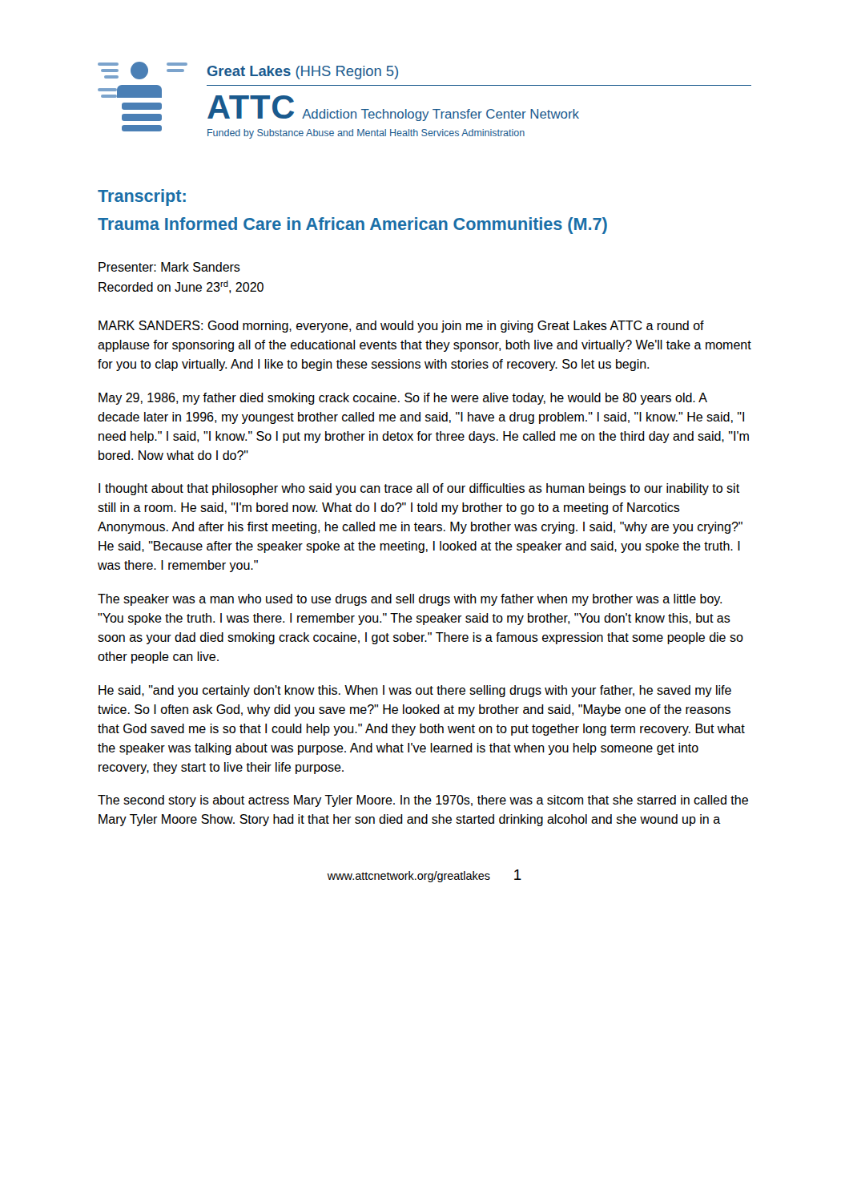Great Lakes (HHS Region 5)
ATTC Addiction Technology Transfer Center Network
Funded by Substance Abuse and Mental Health Services Administration
Transcript:
Trauma Informed Care in African American Communities (M.7)
Presenter: Mark Sanders
Recorded on June 23rd, 2020
MARK SANDERS: Good morning, everyone, and would you join me in giving Great Lakes ATTC a round of applause for sponsoring all of the educational events that they sponsor, both live and virtually? We'll take a moment for you to clap virtually. And I like to begin these sessions with stories of recovery. So let us begin.
May 29, 1986, my father died smoking crack cocaine. So if he were alive today, he would be 80 years old. A decade later in 1996, my youngest brother called me and said, "I have a drug problem." I said, "I know." He said, "I need help." I said, "I know." So I put my brother in detox for three days. He called me on the third day and said, "I'm bored. Now what do I do?"
I thought about that philosopher who said you can trace all of our difficulties as human beings to our inability to sit still in a room. He said, "I'm bored now. What do I do?" I told my brother to go to a meeting of Narcotics Anonymous. And after his first meeting, he called me in tears. My brother was crying. I said, "why are you crying?" He said, "Because after the speaker spoke at the meeting, I looked at the speaker and said, you spoke the truth. I was there. I remember you."
The speaker was a man who used to use drugs and sell drugs with my father when my brother was a little boy. "You spoke the truth. I was there. I remember you." The speaker said to my brother, "You don't know this, but as soon as your dad died smoking crack cocaine, I got sober." There is a famous expression that some people die so other people can live.
He said, "and you certainly don't know this. When I was out there selling drugs with your father, he saved my life twice. So I often ask God, why did you save me?" He looked at my brother and said, "Maybe one of the reasons that God saved me is so that I could help you." And they both went on to put together long term recovery. But what the speaker was talking about was purpose. And what I've learned is that when you help someone get into recovery, they start to live their life purpose.
The second story is about actress Mary Tyler Moore. In the 1970s, there was a sitcom that she starred in called the Mary Tyler Moore Show. Story had it that her son died and she started drinking alcohol and she wound up in a
www.attcnetwork.org/greatlakes 1